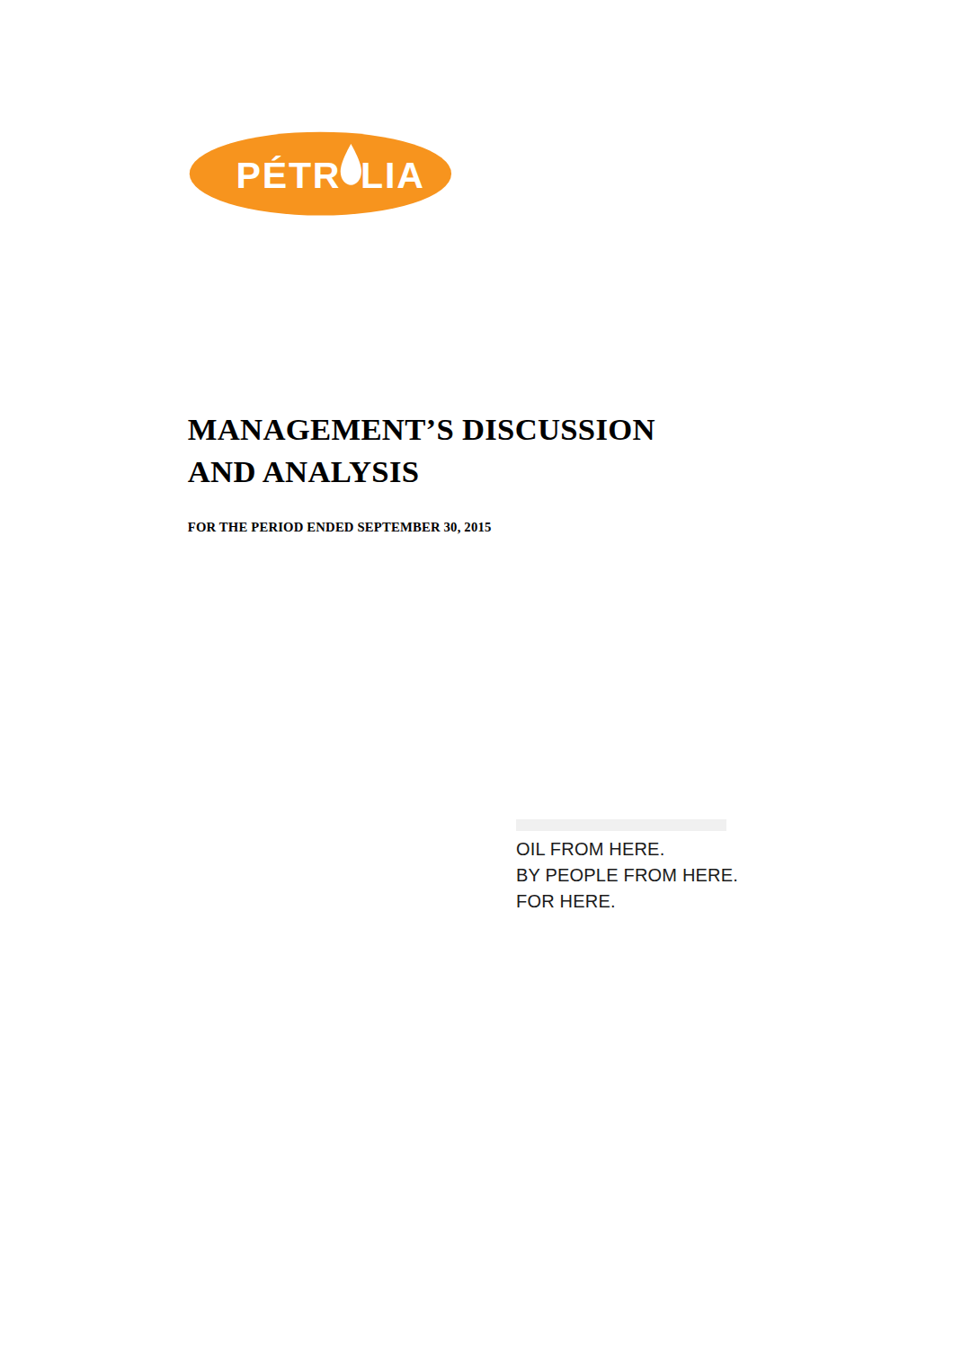PÉTR LIA
MANAGEMENT’S DISCUSSION AND ANALYSIS
FOR THE PERIOD ENDED SEPTEMBER 30, 2015
OIL FROM HERE.
BY PEOPLE FROM HERE.
FOR HERE.